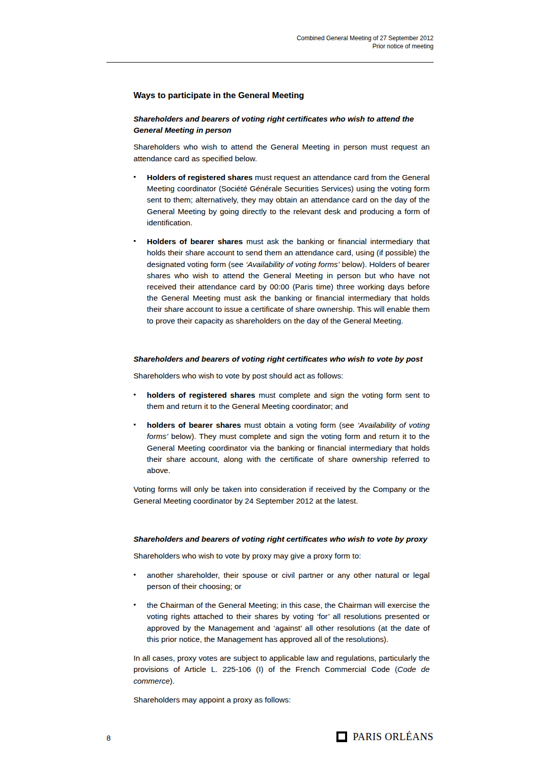Combined General Meeting of 27 September 2012
Prior notice of meeting
Ways to participate in the General Meeting
Shareholders and bearers of voting right certificates who wish to attend the General Meeting in person
Shareholders who wish to attend the General Meeting in person must request an attendance card as specified below.
Holders of registered shares must request an attendance card from the General Meeting coordinator (Société Générale Securities Services) using the voting form sent to them; alternatively, they may obtain an attendance card on the day of the General Meeting by going directly to the relevant desk and producing a form of identification.
Holders of bearer shares must ask the banking or financial intermediary that holds their share account to send them an attendance card, using (if possible) the designated voting form (see ‘Availability of voting forms’ below). Holders of bearer shares who wish to attend the General Meeting in person but who have not received their attendance card by 00:00 (Paris time) three working days before the General Meeting must ask the banking or financial intermediary that holds their share account to issue a certificate of share ownership. This will enable them to prove their capacity as shareholders on the day of the General Meeting.
Shareholders and bearers of voting right certificates who wish to vote by post
Shareholders who wish to vote by post should act as follows:
holders of registered shares must complete and sign the voting form sent to them and return it to the General Meeting coordinator; and
holders of bearer shares must obtain a voting form (see ‘Availability of voting forms’ below). They must complete and sign the voting form and return it to the General Meeting coordinator via the banking or financial intermediary that holds their share account, along with the certificate of share ownership referred to above.
Voting forms will only be taken into consideration if received by the Company or the General Meeting coordinator by 24 September 2012 at the latest.
Shareholders and bearers of voting right certificates who wish to vote by proxy
Shareholders who wish to vote by proxy may give a proxy form to:
another shareholder, their spouse or civil partner or any other natural or legal person of their choosing; or
the Chairman of the General Meeting; in this case, the Chairman will exercise the voting rights attached to their shares by voting ‘for’ all resolutions presented or approved by the Management and ‘against’ all other resolutions (at the date of this prior notice, the Management has approved all of the resolutions).
In all cases, proxy votes are subject to applicable law and regulations, particularly the provisions of Article L. 225-106 (I) of the French Commercial Code (Code de commerce).
Shareholders may appoint a proxy as follows:
8
PARIS ORLÉANS